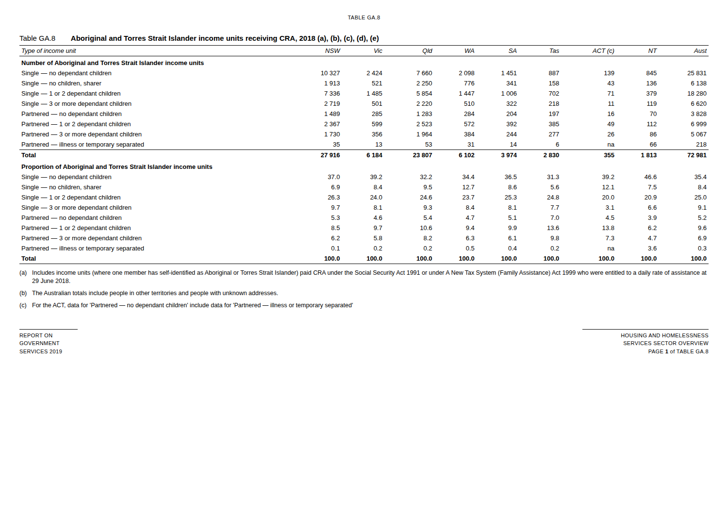TABLE GA.8
Table GA.8 Aboriginal and Torres Strait Islander income units receiving CRA, 2018 (a), (b), (c), (d), (e)
| Type of income unit | NSW | Vic | Qld | WA | SA | Tas | ACT (c) | NT | Aust |
| --- | --- | --- | --- | --- | --- | --- | --- | --- | --- |
| Number of Aboriginal and Torres Strait Islander income units |
| Single — no dependant children | 10 327 | 2 424 | 7 660 | 2 098 | 1 451 | 887 | 139 | 845 | 25 831 |
| Single — no children, sharer | 1 913 | 521 | 2 250 | 776 | 341 | 158 | 43 | 136 | 6 138 |
| Single — 1 or 2 dependant children | 7 336 | 1 485 | 5 854 | 1 447 | 1 006 | 702 | 71 | 379 | 18 280 |
| Single — 3 or more dependant children | 2 719 | 501 | 2 220 | 510 | 322 | 218 | 11 | 119 | 6 620 |
| Partnered — no dependant children | 1 489 | 285 | 1 283 | 284 | 204 | 197 | 16 | 70 | 3 828 |
| Partnered — 1 or 2 dependant children | 2 367 | 599 | 2 523 | 572 | 392 | 385 | 49 | 112 | 6 999 |
| Partnered — 3 or more dependant children | 1 730 | 356 | 1 964 | 384 | 244 | 277 | 26 | 86 | 5 067 |
| Partnered — illness or temporary separated | 35 | 13 | 53 | 31 | 14 | 6 | na | 66 | 218 |
| Total | 27 916 | 6 184 | 23 807 | 6 102 | 3 974 | 2 830 | 355 | 1 813 | 72 981 |
| Proportion of Aboriginal and Torres Strait Islander income units |
| Single — no dependant children | 37.0 | 39.2 | 32.2 | 34.4 | 36.5 | 31.3 | 39.2 | 46.6 | 35.4 |
| Single — no children, sharer | 6.9 | 8.4 | 9.5 | 12.7 | 8.6 | 5.6 | 12.1 | 7.5 | 8.4 |
| Single — 1 or 2 dependant children | 26.3 | 24.0 | 24.6 | 23.7 | 25.3 | 24.8 | 20.0 | 20.9 | 25.0 |
| Single — 3 or more dependant children | 9.7 | 8.1 | 9.3 | 8.4 | 8.1 | 7.7 | 3.1 | 6.6 | 9.1 |
| Partnered — no dependant children | 5.3 | 4.6 | 5.4 | 4.7 | 5.1 | 7.0 | 4.5 | 3.9 | 5.2 |
| Partnered — 1 or 2 dependant children | 8.5 | 9.7 | 10.6 | 9.4 | 9.9 | 13.6 | 13.8 | 6.2 | 9.6 |
| Partnered — 3 or more dependant children | 6.2 | 5.8 | 8.2 | 6.3 | 6.1 | 9.8 | 7.3 | 4.7 | 6.9 |
| Partnered — illness or temporary separated | 0.1 | 0.2 | 0.2 | 0.5 | 0.4 | 0.2 | na | 3.6 | 0.3 |
| Total | 100.0 | 100.0 | 100.0 | 100.0 | 100.0 | 100.0 | 100.0 | 100.0 | 100.0 |
(a) Includes income units (where one member has self-identified as Aboriginal or Torres Strait Islander) paid CRA under the Social Security Act 1991 or under A New Tax System (Family Assistance) Act 1999 who were entitled to a daily rate of assistance at 29 June 2018.
(b) The Australian totals include people in other territories and people with unknown addresses.
(c) For the ACT, data for 'Partnered — no dependant children' include data for 'Partnered — illness or temporary separated'
REPORT ON
GOVERNMENT
SERVICES 2019
HOUSING AND HOMELESSNESS
SERVICES SECTOR OVERVIEW
PAGE 1 of TABLE GA.8